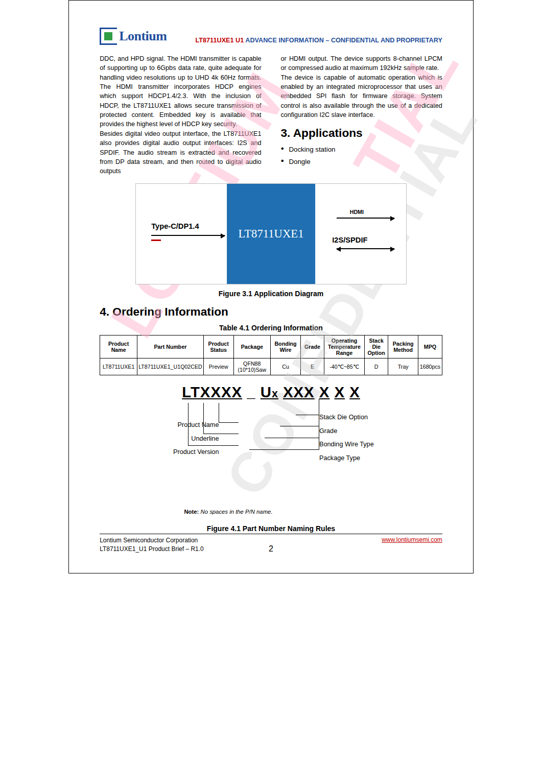TIAL
LONTIUM
CONFIDENTIAL
Lontium
LT8711UXE1 U1 ADVANCE INFORMATION – CONFIDENTIAL AND PROPRIETARY
DDC, and HPD signal. The HDMI transmitter is capable of supporting up to 6Gpbs data rate, quite adequate for handling video resolutions up to UHD 4k 60Hz formats. The HDMI transmitter incorporates HDCP engines which support HDCP1.4/2.3. With the inclusion of HDCP, the LT8711UXE1 allows secure transmission of protected content. Embedded key is available that provides the highest level of HDCP key security.
Besides digital video output interface, the LT8711UXE1 also provides digital audio output interfaces: I2S and SPDIF. The audio stream is extracted and recovered from DP data stream, and then routed to digital audio outputs
or HDMI output. The device supports 8-channel LPCM or compressed audio at maximum 192kHz sample rate.
The device is capable of automatic operation which is enabled by an integrated microprocessor that uses an embedded SPI flash for firmware storage. System control is also available through the use of a dedicated configuration I2C slave interface.
3. Applications
Docking station
Dongle
LT8711UXE1
Type-C/DP1.4
HDMI
I2S/SPDIF
Figure 3.1 Application Diagram
4. Ordering Information
Table 4.1 Ordering Information
| Product Name | Part Number | Product Status | Package | Bonding Wire | Grade | Operating Temperature Range | Stack Die Option | Packing Method | MPQ |
| --- | --- | --- | --- | --- | --- | --- | --- | --- | --- |
| LT8711UXE1 | LT8711UXE1_U1Q02CED | Preview | QFN88 (10*10)Saw | Cu | E | -40℃~85℃ | D | Tray | 1680pcs |
LTXXXX _ Ux XXX X X X
Product Name
Underline
Product Version
Stack Die Option
Grade
Bonding Wire Type
Package Type
Note: No spaces in the P/N name.
Figure 4.1 Part Number Naming Rules
Lontium Semiconductor Corporation
LT8711UXE1_U1 Product Brief – R1.0
www.lontiumsemi.com
2